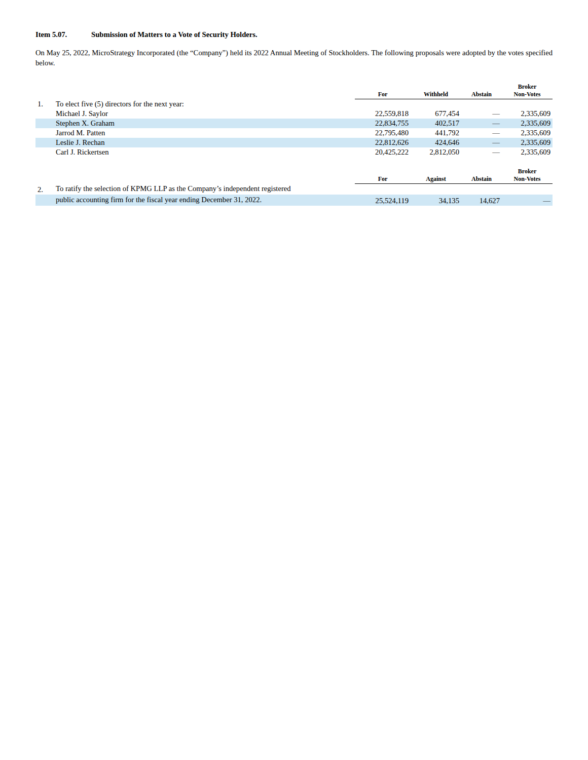Item 5.07. Submission of Matters to a Vote of Security Holders.
On May 25, 2022, MicroStrategy Incorporated (the “Company”) held its 2022 Annual Meeting of Stockholders. The following proposals were adopted by the votes specified below.
| | | For | Withheld | Abstain | Broker Non-Votes |
| 1. | To elect five (5) directors for the next year: |
| | Michael J. Saylor | 22,559,818 | 677,454 | — | 2,335,609 |
| | Stephen X. Graham | 22,834,755 | 402,517 | — | 2,335,609 |
| | Jarrod M. Patten | 22,795,480 | 441,792 | — | 2,335,609 |
| | Leslie J. Rechan | 22,812,626 | 424,646 | — | 2,335,609 |
| | Carl J. Rickertsen | 20,425,222 | 2,812,050 | — | 2,335,609 |
| | | For | Against | Abstain | Broker Non-Votes |
| 2. | To ratify the selection of KPMG LLP as the Company’s independent registered | | | | |
| | public accounting firm for the fiscal year ending December 31, 2022. | 25,524,119 | 34,135 | 14,627 | — |